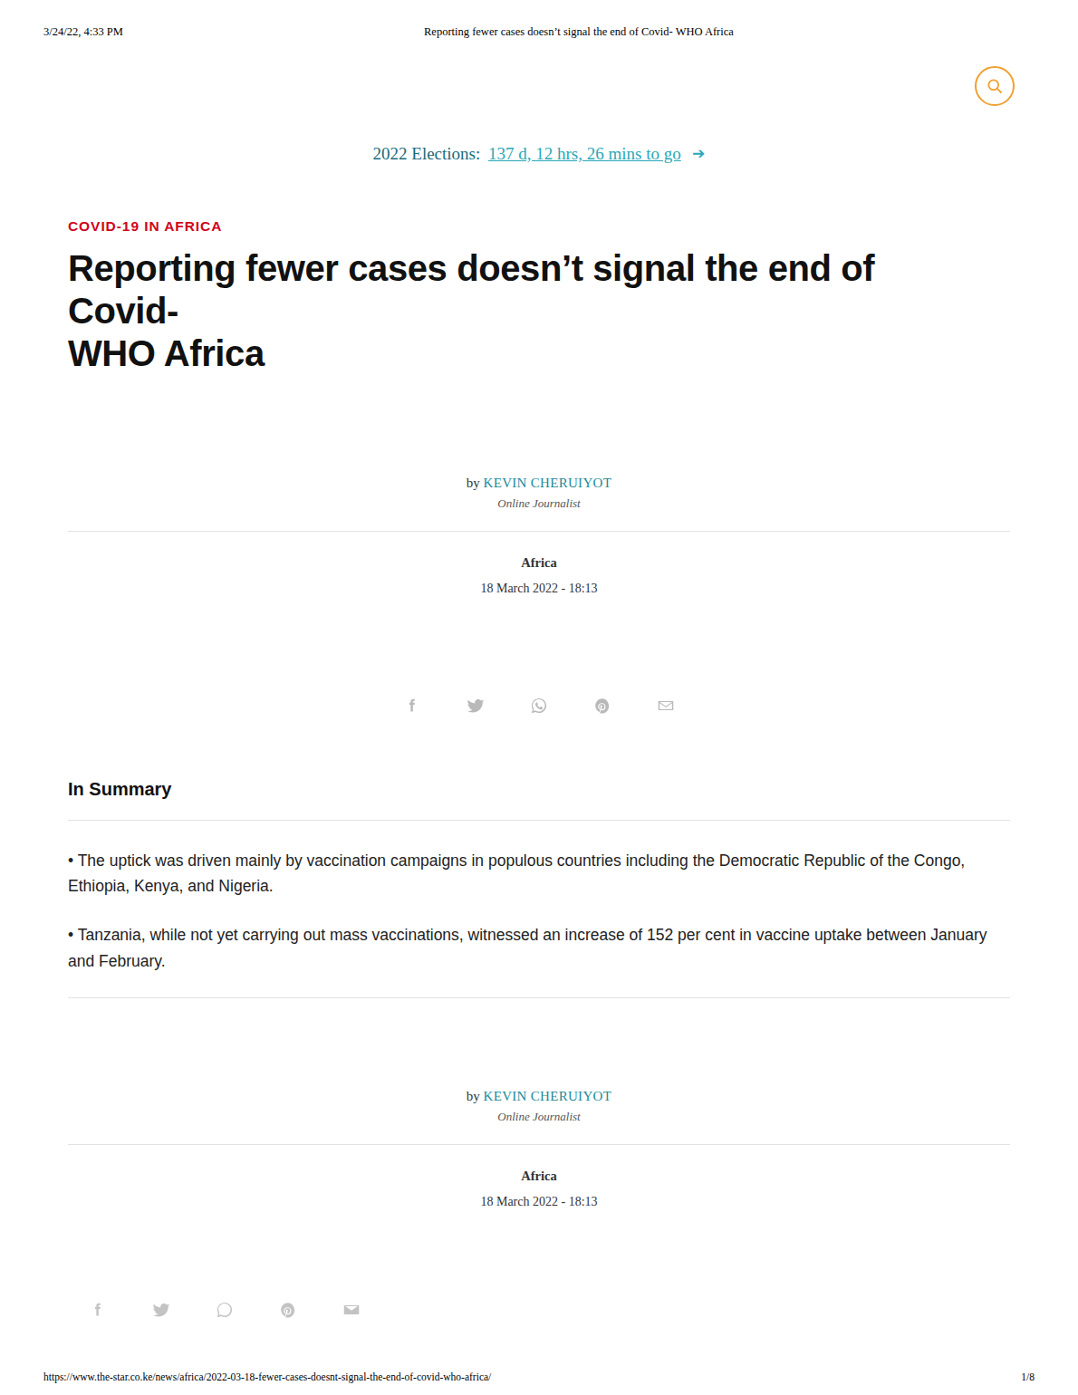3/24/22, 4:33 PM
Reporting fewer cases doesn’t signal the end of Covid- WHO Africa
2022 Elections: 137 d, 12 hrs, 26 mins to go ➔
COVID-19 IN AFRICA
Reporting fewer cases doesn’t signal the end of Covid-
WHO Africa
by KEVIN CHERUIYOT
Online Journalist
Africa
18 March 2022 - 18:13
In Summary
• The uptick was driven mainly by vaccination campaigns in populous countries including the Democratic Republic of the Congo, Ethiopia, Kenya, and Nigeria.
• Tanzania, while not yet carrying out mass vaccinations, witnessed an increase of 152 per cent in vaccine uptake between January and February.
by KEVIN CHERUIYOT
Online Journalist
Africa
18 March 2022 - 18:13
https://www.the-star.co.ke/news/africa/2022-03-18-fewer-cases-doesnt-signal-the-end-of-covid-who-africa/
1/8